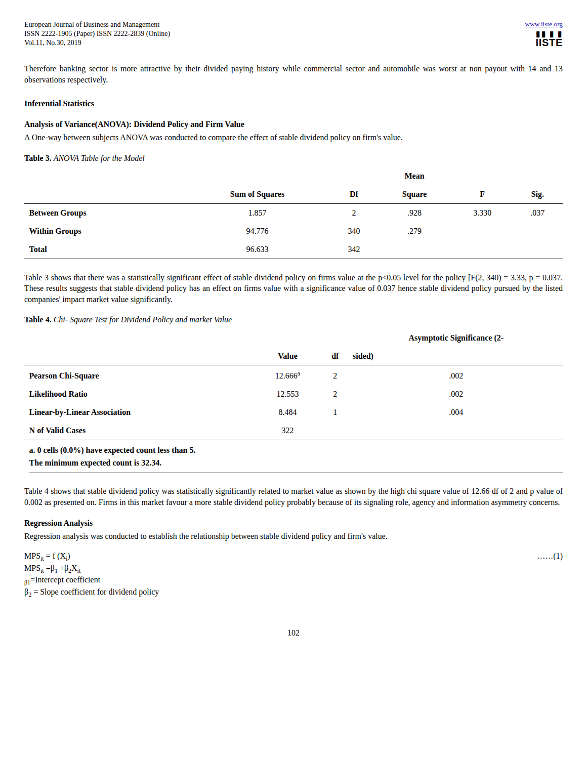European Journal of Business and Management
ISSN 2222-1905 (Paper) ISSN 2222-2839 (Online)
Vol.11, No.30, 2019
www.iiste.org
▮▮ ▮ ▮ IISTE
Therefore banking sector is more attractive by their divided paying history while commercial sector and automobile was worst at non payout with 14 and 13 observations respectively.
Inferential Statistics
Analysis of Variance(ANOVA): Dividend Policy and Firm Value
A One-way between subjects ANOVA was conducted to compare the effect of stable dividend policy on firm's value.
Table 3. ANOVA Table for the Model
| | | | Mean | | |
| --- | --- | --- | --- | --- | --- |
| | Sum of Squares | Df | Square | F | Sig. |
| Between Groups | 1.857 | 2 | .928 | 3.330 | .037 |
| Within Groups | 94.776 | 340 | .279 | | |
| Total | 96.633 | 342 | | | |
Table 3 shows that there was a statistically significant effect of stable dividend policy on firms value at the p<0.05 level for the policy [F(2, 340) = 3.33, p = 0.037. These results suggests that stable dividend policy has an effect on firms value with a significance value of 0.037 hence stable dividend policy pursued by the listed companies' impact market value significantly.
Table 4. Chi- Square Test for Dividend Policy and market Value
| | | | Asymptotic Significance (2- |
| --- | --- | --- | --- |
| | Value | df | sided) |
| Pearson Chi-Square | 12.666 a | 2 | .002 |
| Likelihood Ratio | 12.553 | 2 | .002 |
| Linear-by-Linear Association | 8.484 | 1 | .004 |
| N of Valid Cases | 322 | | |
a. 0 cells (0.0%) have expected count less than 5.
The minimum expected count is 32.34.
Table 4 shows that stable dividend policy was statistically significantly related to market value as shown by the high chi square value of 12.66 df of 2 and p value of 0.002 as presented on. Firms in this market favour a more stable dividend policy probably because of its signaling role, agency and information asymmetry concerns.
Regression Analysis
Regression analysis was conducted to establish the relationship between stable dividend policy and firm's value.
MPSit = f (Xi) ……(1)
MPSit =β1 +β2Xit
β1=Intercept coefficient
β2 = Slope coefficient for dividend policy
102